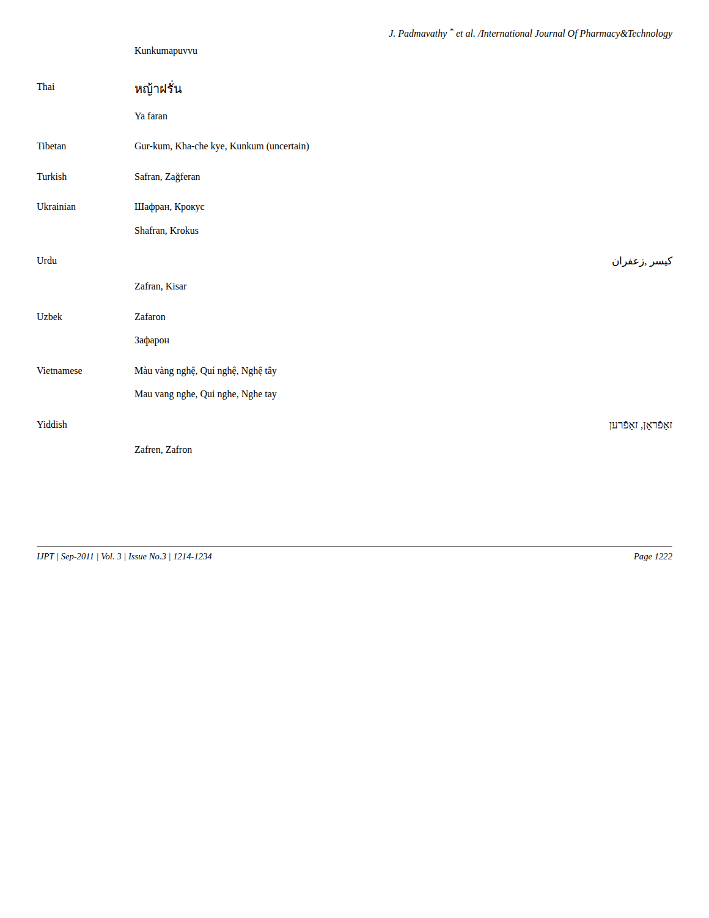J. Padmavathy * et al. /International Journal Of Pharmacy&Technology
Kunkumapuvvu
| Thai | หญ้าฝรั่น Ya faran |
| Tibetan | Gur-kum, Kha-che kye, Kunkum (uncertain) |
| Turkish | Safran, Zağferan |
| Ukrainian | Шафран, Крокус Shafran, Krokus |
| Urdu | کیسر ,زعفران Zafran, Kisar |
| Uzbek | Zafaron Зафарон |
| Vietnamese | Màu vàng nghệ, Quí nghệ, Nghệ tây Mau vang nghe, Qui nghe, Nghe tay |
| Yiddish | זאַפֿראָן, זאַפֿרען Zafren, Zafron |
IJPT | Sep-2011 | Vol. 3 | Issue No.3 | 1214-1234 Page 1222